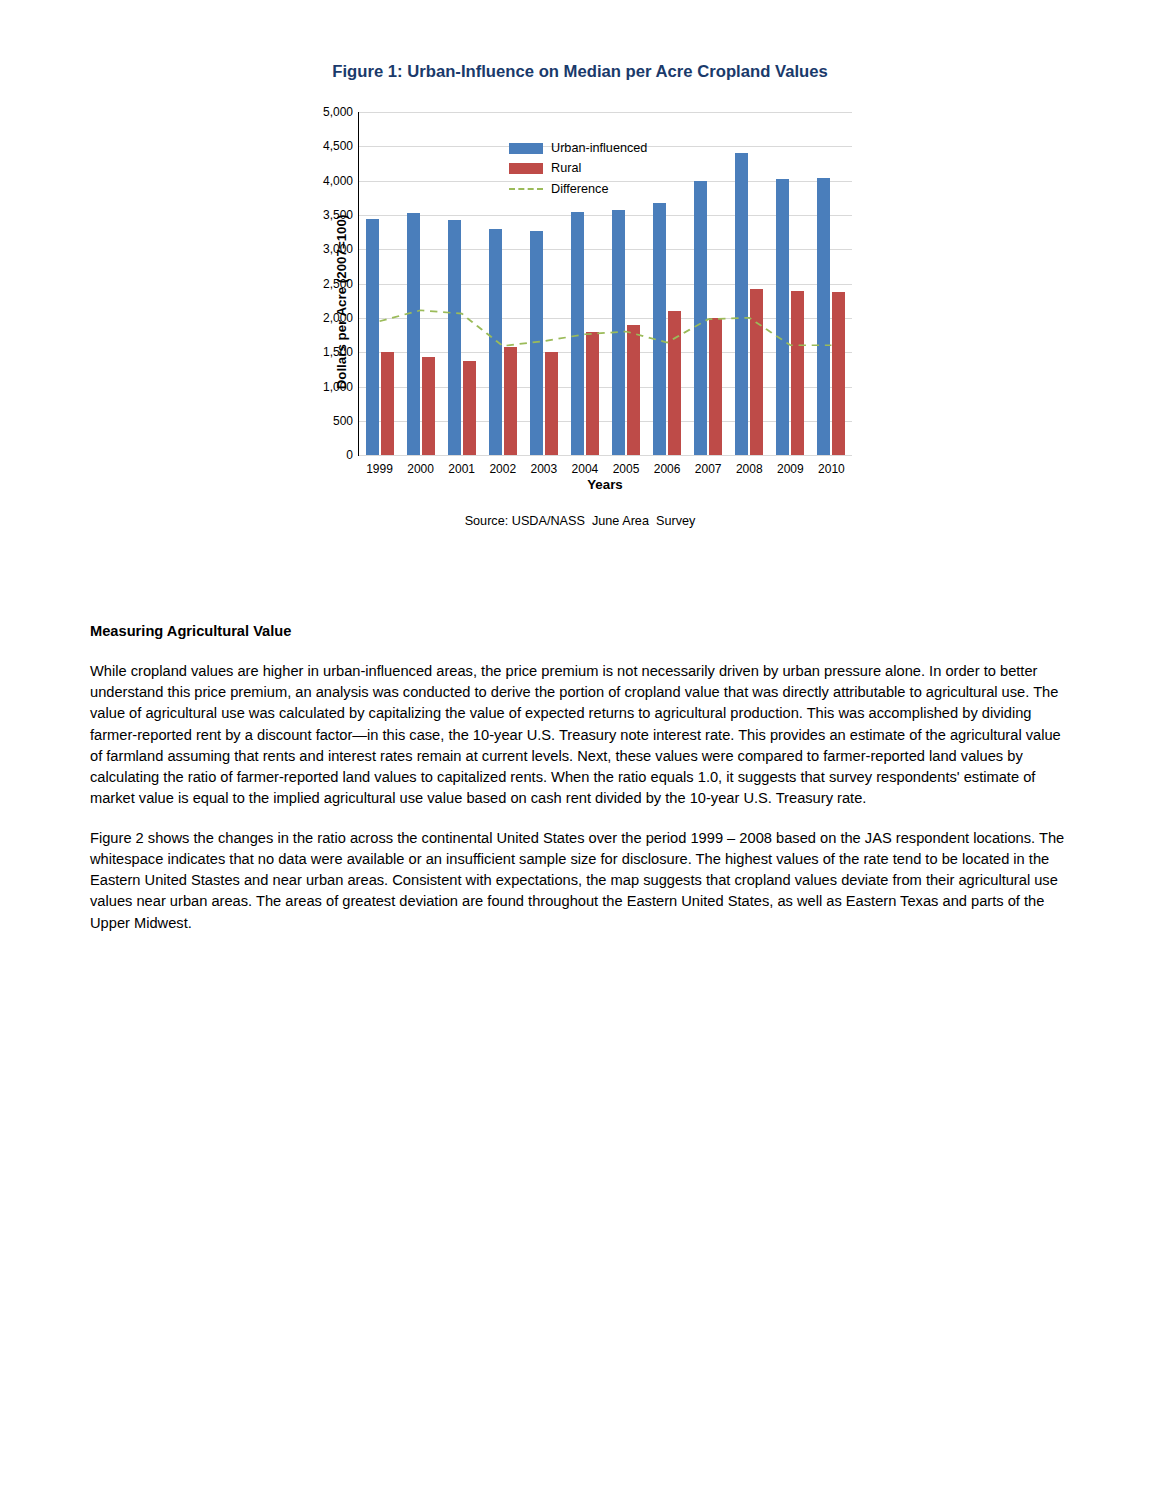Figure 1: Urban-Influence on Median per Acre Cropland Values
Dollars per Acre (2007=100)
5,000
4,500
4,000
3,500
3,000
2,500
2,000
1,500
1,000
500
0
Urban-influenced
Rural
Difference
1999
2000
2001
2002
2003
2004
2005
2006
2007
2008
2009
2010
Years
Source: USDA/NASS June Area Survey
Measuring Agricultural Value
While cropland values are higher in urban-influenced areas, the price premium is not necessarily driven by urban pressure alone. In order to better understand this price premium, an analysis was conducted to derive the portion of cropland value that was directly attributable to agricultural use. The value of agricultural use was calculated by capitalizing the value of expected returns to agricultural production. This was accomplished by dividing farmer-reported rent by a discount factor—in this case, the 10-year U.S. Treasury note interest rate. This provides an estimate of the agricultural value of farmland assuming that rents and interest rates remain at current levels. Next, these values were compared to farmer-reported land values by calculating the ratio of farmer-reported land values to capitalized rents. When the ratio equals 1.0, it suggests that survey respondents' estimate of market value is equal to the implied agricultural use value based on cash rent divided by the 10-year U.S. Treasury rate.
Figure 2 shows the changes in the ratio across the continental United States over the period 1999 – 2008 based on the JAS respondent locations. The whitespace indicates that no data were available or an insufficient sample size for disclosure. The highest values of the rate tend to be located in the Eastern United Stastes and near urban areas. Consistent with expectations, the map suggests that cropland values deviate from their agricultural use values near urban areas. The areas of greatest deviation are found throughout the Eastern United States, as well as Eastern Texas and parts of the Upper Midwest.